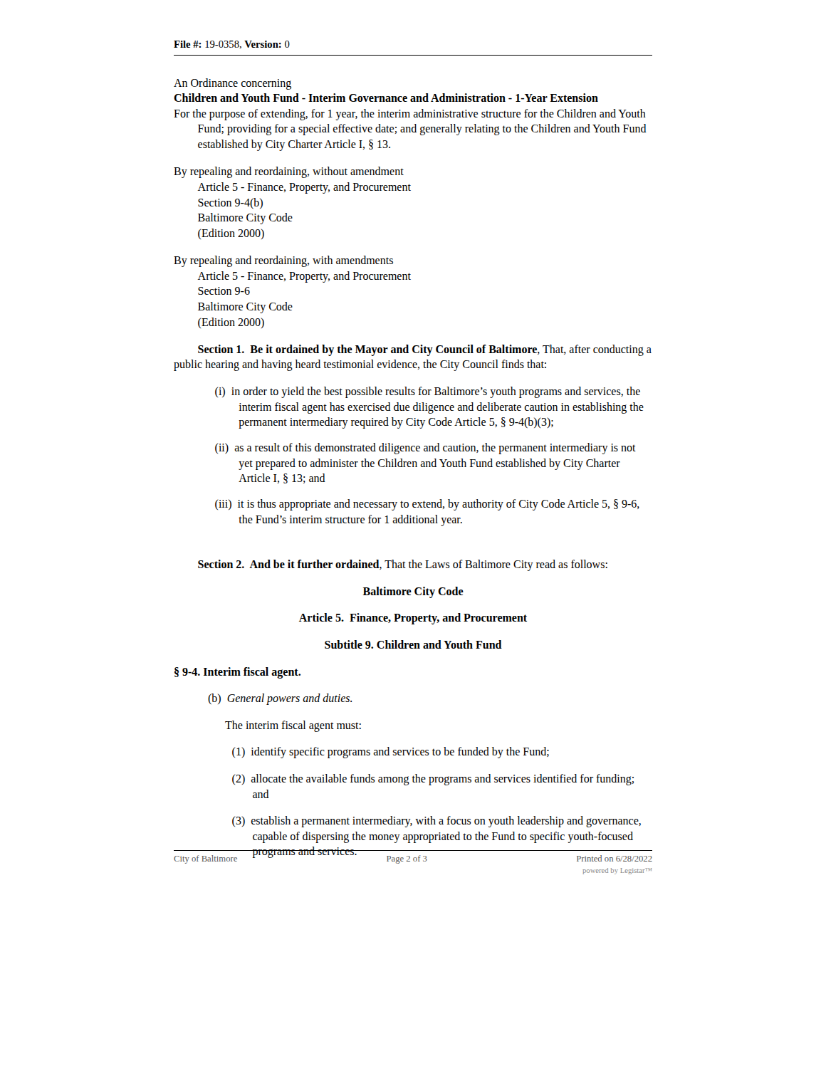File #: 19-0358, Version: 0
An Ordinance concerning
Children and Youth Fund - Interim Governance and Administration - 1-Year Extension
For the purpose of extending, for 1 year, the interim administrative structure for the Children and Youth Fund; providing for a special effective date; and generally relating to the Children and Youth Fund established by City Charter Article I, § 13.
By repealing and reordaining, without amendment
Article 5 - Finance, Property, and Procurement
Section 9-4(b)
Baltimore City Code
(Edition 2000)
By repealing and reordaining, with amendments
Article 5 - Finance, Property, and Procurement
Section 9-6
Baltimore City Code
(Edition 2000)
Section 1. Be it ordained by the Mayor and City Council of Baltimore, That, after conducting a public hearing and having heard testimonial evidence, the City Council finds that:
(i) in order to yield the best possible results for Baltimore’s youth programs and services, the interim fiscal agent has exercised due diligence and deliberate caution in establishing the permanent intermediary required by City Code Article 5, § 9-4(b)(3);
(ii) as a result of this demonstrated diligence and caution, the permanent intermediary is not yet prepared to administer the Children and Youth Fund established by City Charter Article I, § 13; and
(iii) it is thus appropriate and necessary to extend, by authority of City Code Article 5, § 9-6, the Fund’s interim structure for 1 additional year.
Section 2. And be it further ordained, That the Laws of Baltimore City read as follows:
Baltimore City Code
Article 5. Finance, Property, and Procurement
Subtitle 9. Children and Youth Fund
§ 9-4. Interim fiscal agent.
(b) General powers and duties.
The interim fiscal agent must:
(1) identify specific programs and services to be funded by the Fund;
(2) allocate the available funds among the programs and services identified for funding; and
(3) establish a permanent intermediary, with a focus on youth leadership and governance, capable of dispersing the money appropriated to the Fund to specific youth-focused programs and services.
City of Baltimore Page 2 of 3 Printed on 6/28/2022
powered by Legistar™